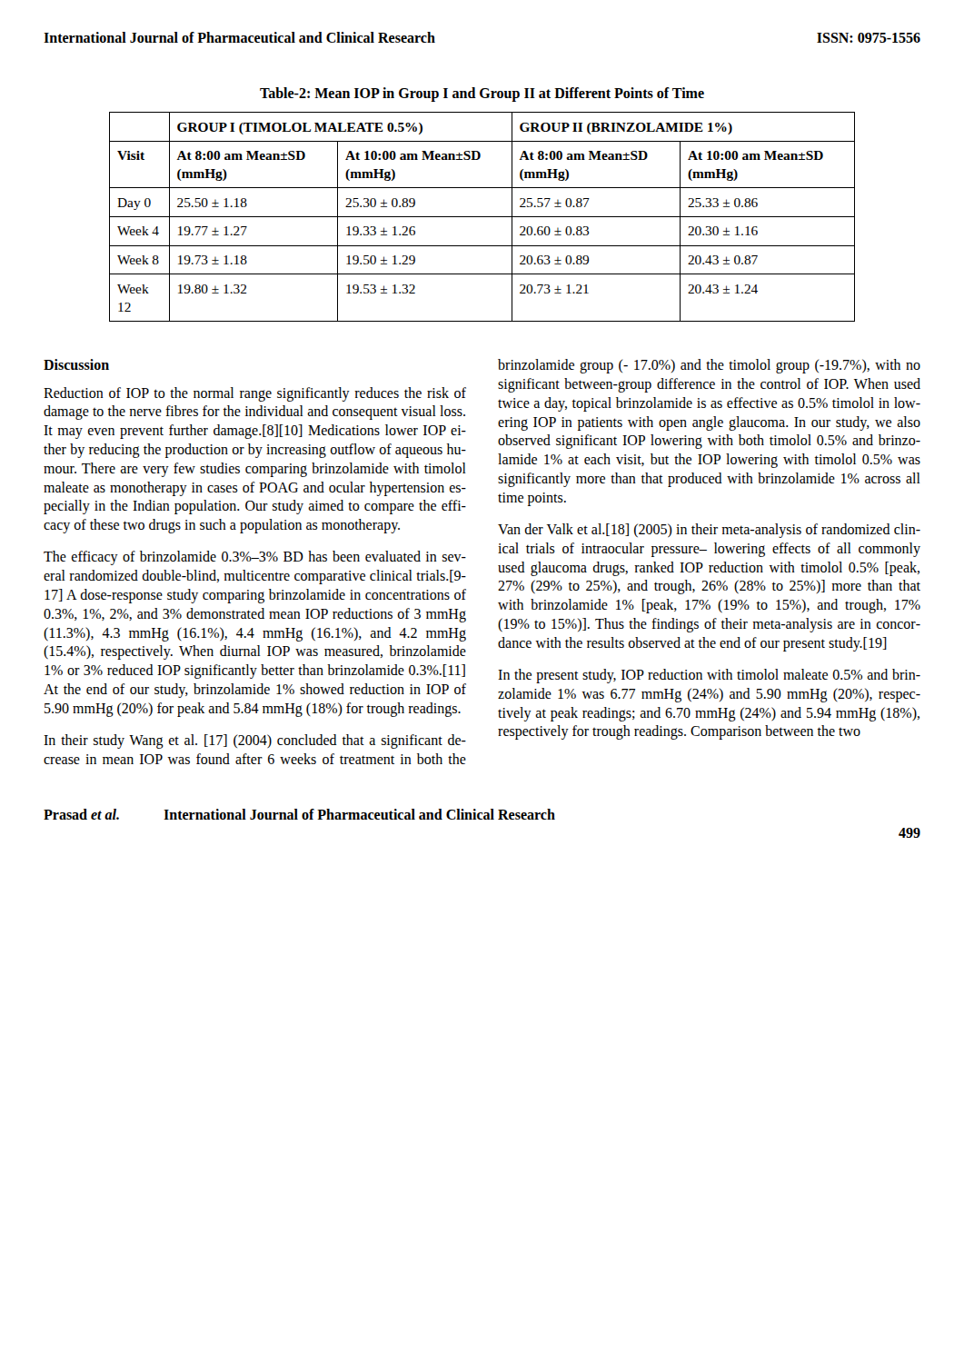International Journal of Pharmaceutical and Clinical Research ISSN: 0975-1556
Table-2: Mean IOP in Group I and Group II at Different Points of Time
| | GROUP I (TIMOLOL MALEATE 0.5%) | GROUP II (BRINZOLAMIDE 1%) |
| --- | --- | --- |
| Visit | At 8:00 am Mean±SD (mmHg) | At 10:00 am Mean±SD (mmHg) | At 8:00 am Mean±SD (mmHg) | At 10:00 am Mean±SD (mmHg) |
| Day 0 | 25.50 ± 1.18 | 25.30 ± 0.89 | 25.57 ± 0.87 | 25.33 ± 0.86 |
| Week 4 | 19.77 ± 1.27 | 19.33 ± 1.26 | 20.60 ± 0.83 | 20.30 ± 1.16 |
| Week 8 | 19.73 ± 1.18 | 19.50 ± 1.29 | 20.63 ± 0.89 | 20.43 ± 0.87 |
| Week 12 | 19.80 ± 1.32 | 19.53 ± 1.32 | 20.73 ± 1.21 | 20.43 ± 1.24 |
Discussion
Reduction of IOP to the normal range significantly reduces the risk of damage to the nerve fibres for the individual and consequent visual loss. It may even prevent further damage.[8][10] Medications lower IOP either by reducing the production or by increasing outflow of aqueous humour. There are very few studies comparing brinzolamide with timolol maleate as monotherapy in cases of POAG and ocular hypertension especially in the Indian population. Our study aimed to compare the efficacy of these two drugs in such a population as monotherapy.
The efficacy of brinzolamide 0.3%–3% BD has been evaluated in several randomized double-blind, multicentre comparative clinical trials.[9-17] A dose-response study comparing brinzolamide in concentrations of 0.3%, 1%, 2%, and 3% demonstrated mean IOP reductions of 3 mmHg (11.3%), 4.3 mmHg (16.1%), 4.4 mmHg (16.1%), and 4.2 mmHg (15.4%), respectively. When diurnal IOP was measured, brinzolamide 1% or 3% reduced IOP significantly better than brinzolamide 0.3%.[11] At the end of our study, brinzolamide 1% showed reduction in IOP of 5.90 mmHg (20%) for peak and 5.84 mmHg (18%) for trough readings.
In their study Wang et al. [17] (2004) concluded that a significant decrease in mean IOP was found after 6 weeks of treatment in both the brinzolamide group (- 17.0%) and the timolol group (-19.7%), with no significant between-group difference in the control of IOP. When used twice a day, topical brinzolamide is as effective as 0.5% timolol in lowering IOP in patients with open angle glaucoma. In our study, we also observed significant IOP lowering with both timolol 0.5% and brinzolamide 1% at each visit, but the IOP lowering with timolol 0.5% was significantly more than that produced with brinzolamide 1% across all time points.
Van der Valk et al.[18] (2005) in their meta-analysis of randomized clinical trials of intraocular pressure– lowering effects of all commonly used glaucoma drugs, ranked IOP reduction with timolol 0.5% [peak, 27% (29% to 25%), and trough, 26% (28% to 25%)] more than that with brinzolamide 1% [peak, 17% (19% to 15%), and trough, 17% (19% to 15%)]. Thus the findings of their meta-analysis are in concordance with the results observed at the end of our present study.[19]
In the present study, IOP reduction with timolol maleate 0.5% and brinzolamide 1% was 6.77 mmHg (24%) and 5.90 mmHg (20%), respectively at peak readings; and 6.70 mmHg (24%) and 5.94 mmHg (18%), respectively for trough readings. Comparison between the two
Prasad et al. International Journal of Pharmaceutical and Clinical Research
499